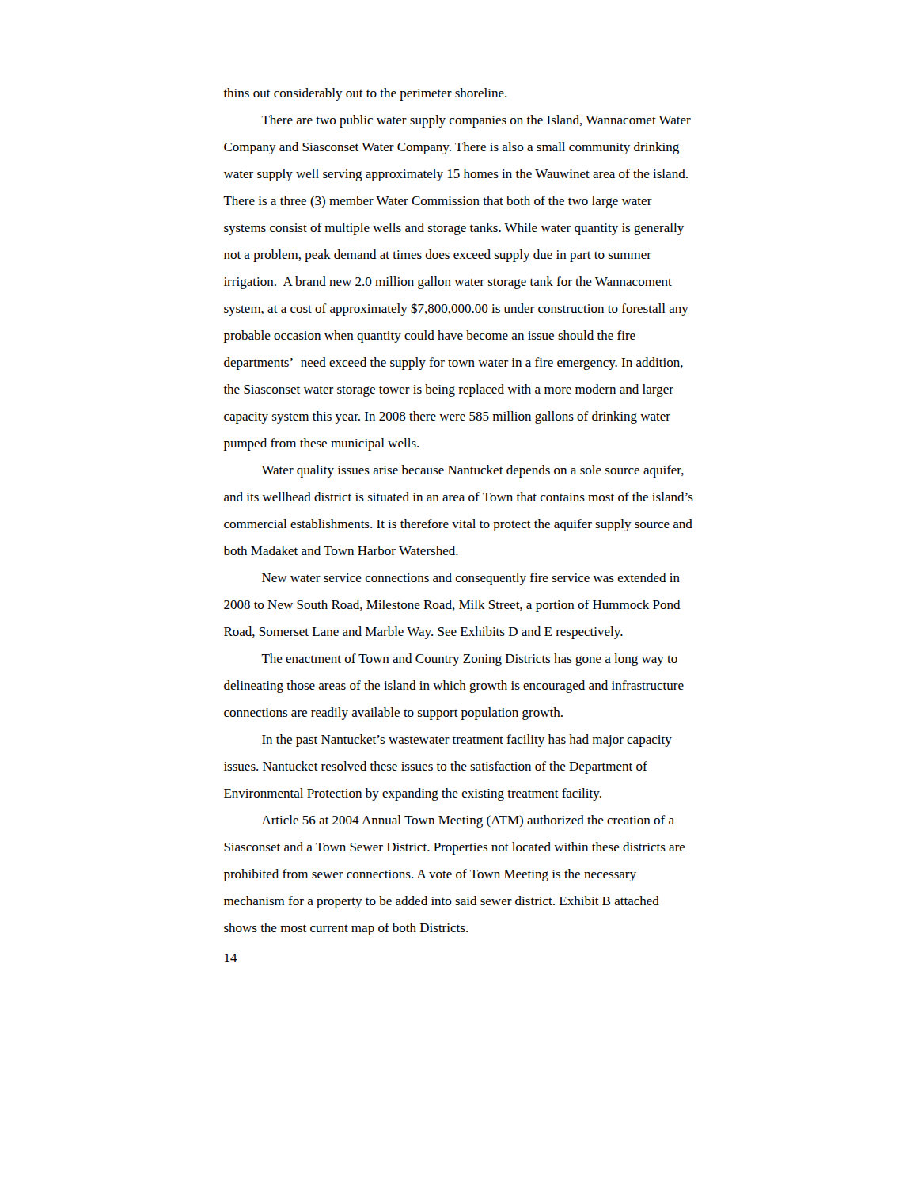thins out considerably out to the perimeter shoreline.
There are two public water supply companies on the Island, Wannacomet Water Company and Siasconset Water Company. There is also a small community drinking water supply well serving approximately 15 homes in the Wauwinet area of the island. There is a three (3) member Water Commission that both of the two large water systems consist of multiple wells and storage tanks. While water quantity is generally not a problem, peak demand at times does exceed supply due in part to summer irrigation. A brand new 2.0 million gallon water storage tank for the Wannacoment system, at a cost of approximately $7,800,000.00 is under construction to forestall any probable occasion when quantity could have become an issue should the fire departments’ need exceed the supply for town water in a fire emergency. In addition, the Siasconset water storage tower is being replaced with a more modern and larger capacity system this year. In 2008 there were 585 million gallons of drinking water pumped from these municipal wells.
Water quality issues arise because Nantucket depends on a sole source aquifer, and its wellhead district is situated in an area of Town that contains most of the island’s commercial establishments. It is therefore vital to protect the aquifer supply source and both Madaket and Town Harbor Watershed.
New water service connections and consequently fire service was extended in 2008 to New South Road, Milestone Road, Milk Street, a portion of Hummock Pond Road, Somerset Lane and Marble Way. See Exhibits D and E respectively.
The enactment of Town and Country Zoning Districts has gone a long way to delineating those areas of the island in which growth is encouraged and infrastructure connections are readily available to support population growth.
In the past Nantucket’s wastewater treatment facility has had major capacity issues. Nantucket resolved these issues to the satisfaction of the Department of Environmental Protection by expanding the existing treatment facility.
Article 56 at 2004 Annual Town Meeting (ATM) authorized the creation of a Siasconset and a Town Sewer District. Properties not located within these districts are prohibited from sewer connections. A vote of Town Meeting is the necessary mechanism for a property to be added into said sewer district. Exhibit B attached shows the most current map of both Districts.
14